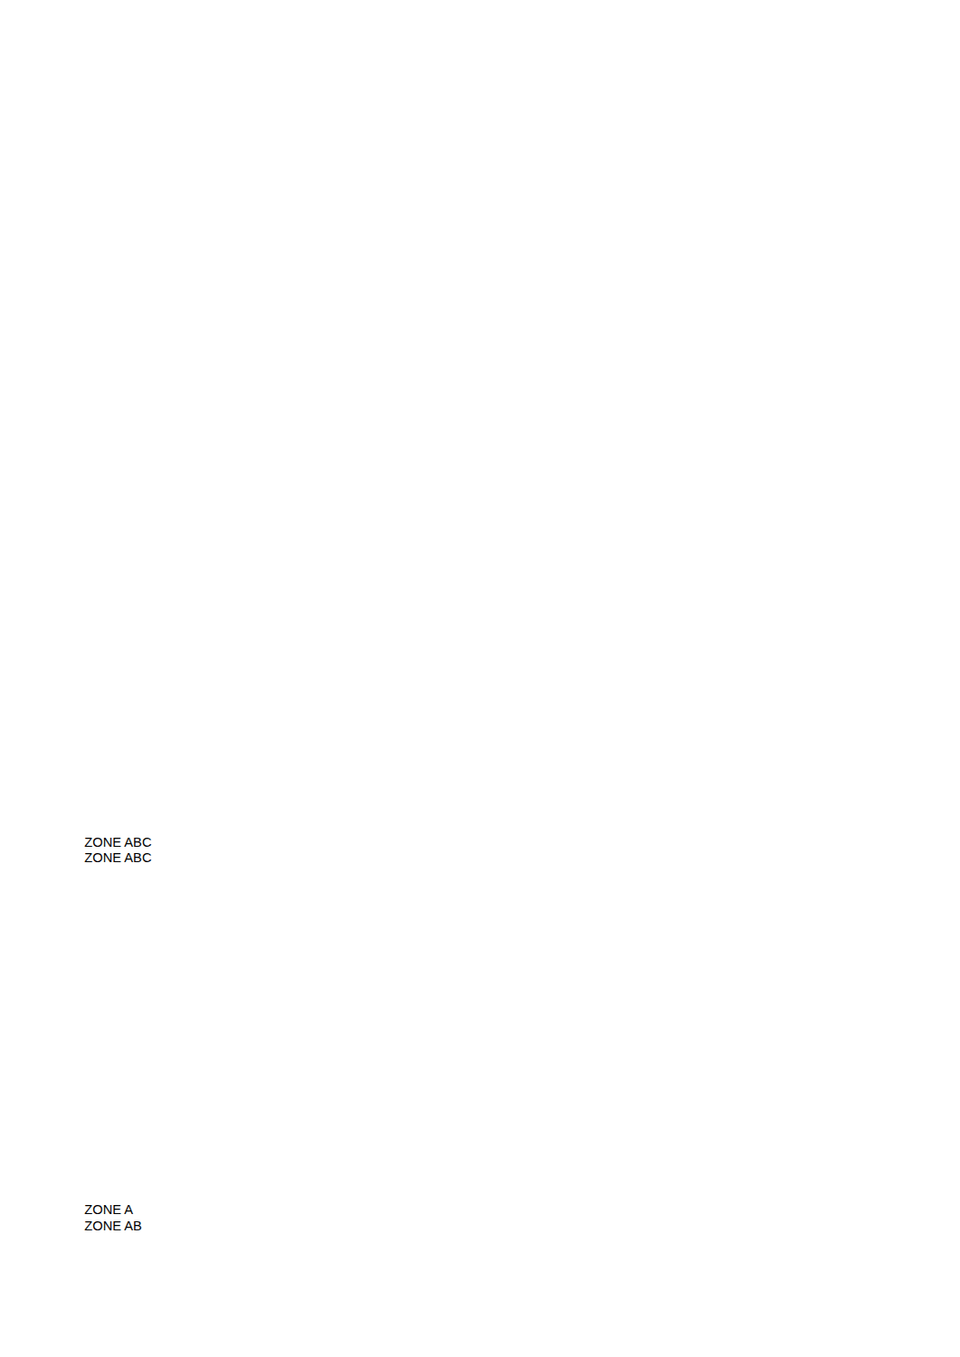ZONE ABC ZONE ABC
ZONE A ZONE AB